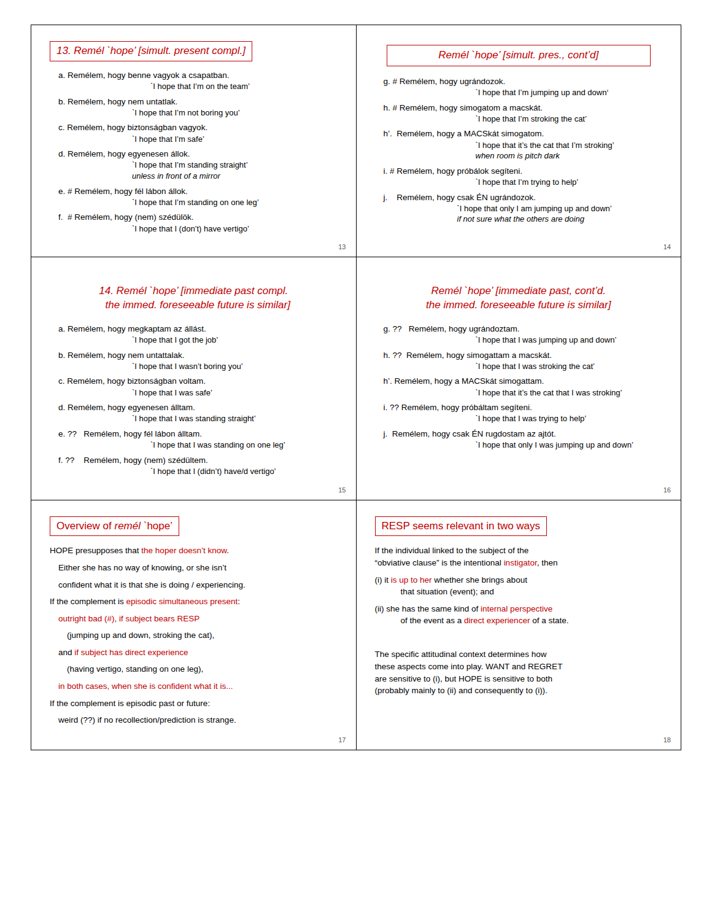| 13. Remél `hope’ [simult. present compl.] a. Remélem, hogy benne vagyok a csapatban. `I hope that I’m on the team’ b. Remélem, hogy nem untatlak. `I hope that I’m not boring you’ c. Remélem, hogy biztonságban vagyok. `I hope that I’m safe’ d. Remélem, hogy egyenesen állok. `I hope that I’m standing straight’ unless in front of a mirror e. # Remélem, hogy fél lábon állok. `I hope that I’m standing on one leg’ f. # Remélem, hogy (nem) szédülök. `I hope that I (don’t) have vertigo’ 13 | Remél `hope’ [simult. pres., cont’d] g. # Remélem, hogy ugrándozok. `I hope that I’m jumping up and down‘ h. # Remélem, hogy simogatom a macskát. `I hope that I’m stroking the cat’ h’. Remélem, hogy a MACSkát simogatom. `I hope that it’s the cat that I’m stroking’ when room is pitch dark i. # Remélem, hogy próbálok segíteni. `I hope that I’m trying to help’ j. Remélem, hogy csak ÉN ugrándozok. `I hope that only I am jumping up and down’ if not sure what the others are doing 14 |
| 14. Remél `hope’ [immediate past compl. the immed. foreseeable future is similar] a. Remélem, hogy megkaptam az állást. `I hope that I got the job’ b. Remélem, hogy nem untattalak. `I hope that I wasn’t boring you’ c. Remélem, hogy biztonságban voltam. `I hope that I was safe’ d. Remélem, hogy egyenesen álltam. `I hope that I was standing straight’ e. ?? Remélem, hogy fél lábon álltam. `I hope that I was standing on one leg’ f. ?? Remélem, hogy (nem) szédültem. `I hope that I (didn’t) have/d vertigo’ 15 | Remél `hope’ [immediate past, cont’d. the immed. foreseeable future is similar] g. ?? Remélem, hogy ugrándoztam. `I hope that I was jumping up and down’ h. ?? Remélem, hogy simogattam a macskát. `I hope that I was stroking the cat’ h’. Remélem, hogy a MACSkát simogattam. `I hope that it’s the cat that I was stroking’ i. ?? Remélem, hogy próbáltam segíteni. `I hope that I was trying to help’ j. Remélem, hogy csak ÉN rugdostam az ajtót. `I hope that only I was jumping up and down’ 16 |
| Overview of remél `hope’ HOPE presupposes that the hoper doesn’t know . Either she has no way of knowing, or she isn’t confident what it is that she is doing / experiencing. If the complement is episodic simultaneous present : outright bad (#), if subject bears RESP (jumping up and down, stroking the cat), and if subject has direct experience (having vertigo, standing on one leg), in both cases, when she is confident what it is... If the complement is episodic past or future: weird (??) if no recollection/prediction is strange. 17 | RESP seems relevant in two ways If the individual linked to the subject of the “obviative clause” is the intentional instigator , then (i) it is up to her whether she brings about that situation (event); and (ii) she has the same kind of internal perspective of the event as a direct experiencer of a state. The specific attitudinal context determines how these aspects come into play. WANT and REGRET are sensitive to (i), but HOPE is sensitive to both (probably mainly to (ii) and consequently to (i)). 18 |